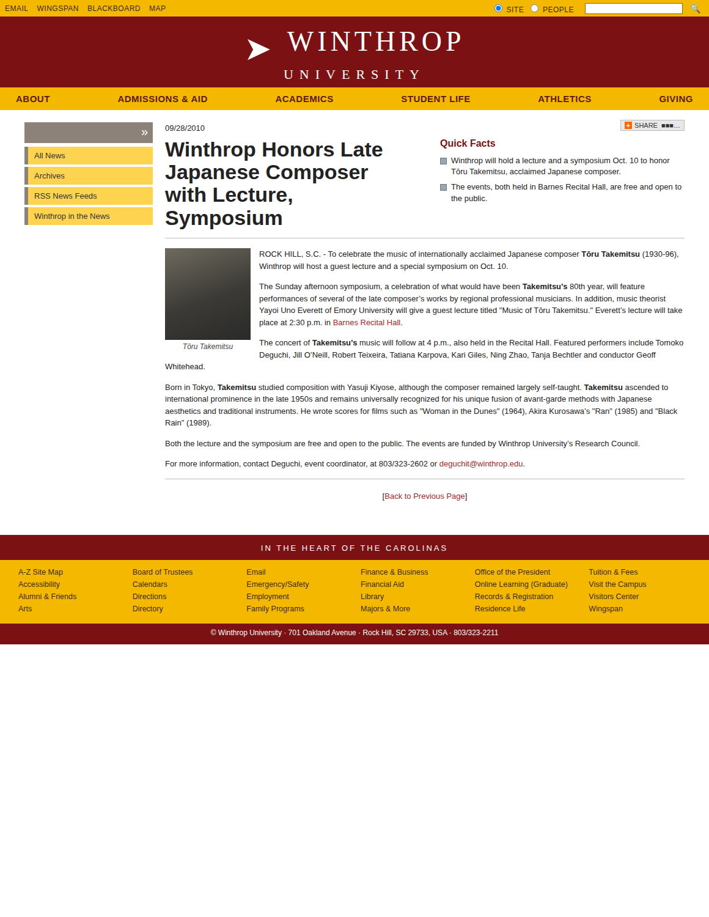Email Wingspan Blackboard Map
Site People 🔍
➤ WINTHROP
UNIVERSITY
About Admissions & Aid Academics Student Life Athletics Giving
All News
Archives
RSS News Feeds
Winthrop in the News
+SHARE ■■■…
09/28/2010
Quick Facts
Winthrop will hold a lecture and a symposium Oct. 10 to honor Tōru Takemitsu, acclaimed Japanese composer.
The events, both held in Barnes Recital Hall, are free and open to the public.
Winthrop Honors Late Japanese Composer with Lecture, Symposium
Tōru Takemitsu
ROCK HILL, S.C. - To celebrate the music of internationally acclaimed Japanese composer Tōru Takemitsu (1930-96), Winthrop will host a guest lecture and a special symposium on Oct. 10.
The Sunday afternoon symposium, a celebration of what would have been Takemitsu’s 80th year, will feature performances of several of the late composer’s works by regional professional musicians. In addition, music theorist Yayoi Uno Everett of Emory University will give a guest lecture titled "Music of Tōru Takemitsu." Everett’s lecture will take place at 2:30 p.m. in Barnes Recital Hall.
The concert of Takemitsu’s music will follow at 4 p.m., also held in the Recital Hall. Featured performers include Tomoko Deguchi, Jill O’Neill, Robert Teixeira, Tatiana Karpova, Kari Giles, Ning Zhao, Tanja Bechtler and conductor Geoff Whitehead.
Born in Tokyo, Takemitsu studied composition with Yasuji Kiyose, although the composer remained largely self-taught. Takemitsu ascended to international prominence in the late 1950s and remains universally recognized for his unique fusion of avant-garde methods with Japanese aesthetics and traditional instruments. He wrote scores for films such as "Woman in the Dunes" (1964), Akira Kurosawa’s "Ran" (1985) and "Black Rain" (1989).
Both the lecture and the symposium are free and open to the public. The events are funded by Winthrop University’s Research Council.
For more information, contact Deguchi, event coordinator, at 803/323-2602 or deguchit@winthrop.edu.
[Back to Previous Page]
IN THE HEART OF THE CAROLINAS
A-Z Site Map
Accessibility
Alumni & Friends
Arts
Board of Trustees
Calendars
Directions
Directory
Email
Emergency/Safety
Employment
Family Programs
Finance & Business
Financial Aid
Library
Majors & More
Office of the President
Online Learning (Graduate)
Records & Registration
Residence Life
Tuition & Fees
Visit the Campus
Visitors Center
Wingspan
© Winthrop University · 701 Oakland Avenue · Rock Hill, SC 29733, USA · 803/323-2211